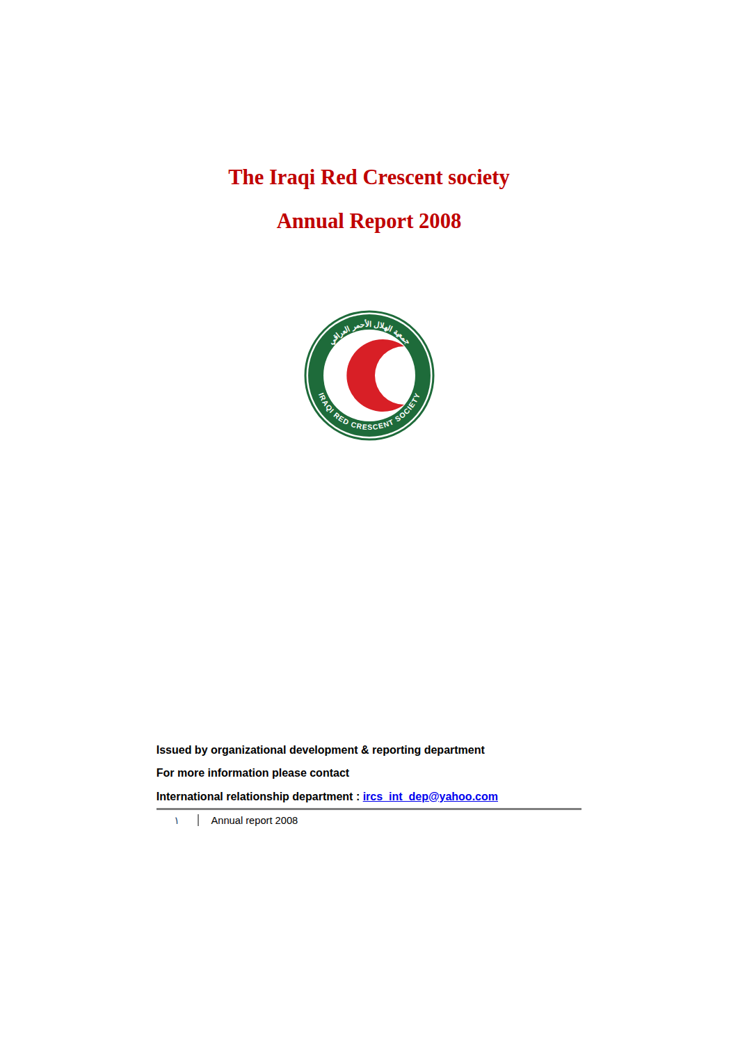The Iraqi Red Crescent society Annual Report 2008
جمعية الهلال الأحمر العراقي IRAQI RED CRESCENT SOCIETY
Issued by organizational development & reporting department
For more information please contact
International relationship department : ircs_int_dep@yahoo.com
١
Annual report 2008